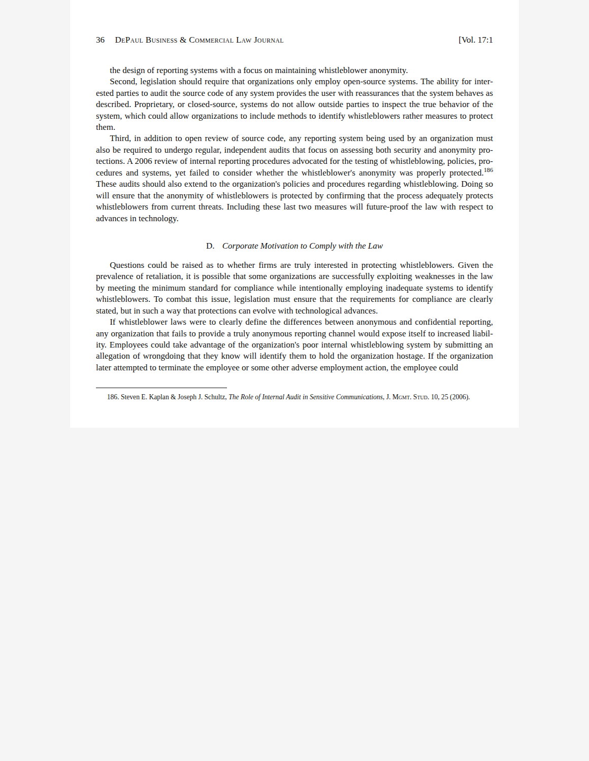36 DePaul Business & Commercial Law Journal [Vol. 17:1
the design of reporting systems with a focus on maintaining whistleblower anonymity.
Second, legislation should require that organizations only employ open-source systems. The ability for interested parties to audit the source code of any system provides the user with reassurances that the system behaves as described. Proprietary, or closed-source, systems do not allow outside parties to inspect the true behavior of the system, which could allow organizations to include methods to identify whistleblowers rather measures to protect them.
Third, in addition to open review of source code, any reporting system being used by an organization must also be required to undergo regular, independent audits that focus on assessing both security and anonymity protections. A 2006 review of internal reporting procedures advocated for the testing of whistleblowing, policies, procedures and systems, yet failed to consider whether the whistleblower's anonymity was properly protected.186 These audits should also extend to the organization's policies and procedures regarding whistleblowing. Doing so will ensure that the anonymity of whistleblowers is protected by confirming that the process adequately protects whistleblowers from current threats. Including these last two measures will future-proof the law with respect to advances in technology.
D. Corporate Motivation to Comply with the Law
Questions could be raised as to whether firms are truly interested in protecting whistleblowers. Given the prevalence of retaliation, it is possible that some organizations are successfully exploiting weaknesses in the law by meeting the minimum standard for compliance while intentionally employing inadequate systems to identify whistleblowers. To combat this issue, legislation must ensure that the requirements for compliance are clearly stated, but in such a way that protections can evolve with technological advances.
If whistleblower laws were to clearly define the differences between anonymous and confidential reporting, any organization that fails to provide a truly anonymous reporting channel would expose itself to increased liability. Employees could take advantage of the organization's poor internal whistleblowing system by submitting an allegation of wrongdoing that they know will identify them to hold the organization hostage. If the organization later attempted to terminate the employee or some other adverse employment action, the employee could
186. Steven E. Kaplan & Joseph J. Schultz, The Role of Internal Audit in Sensitive Communications, J. Mgmt. Stud. 10, 25 (2006).